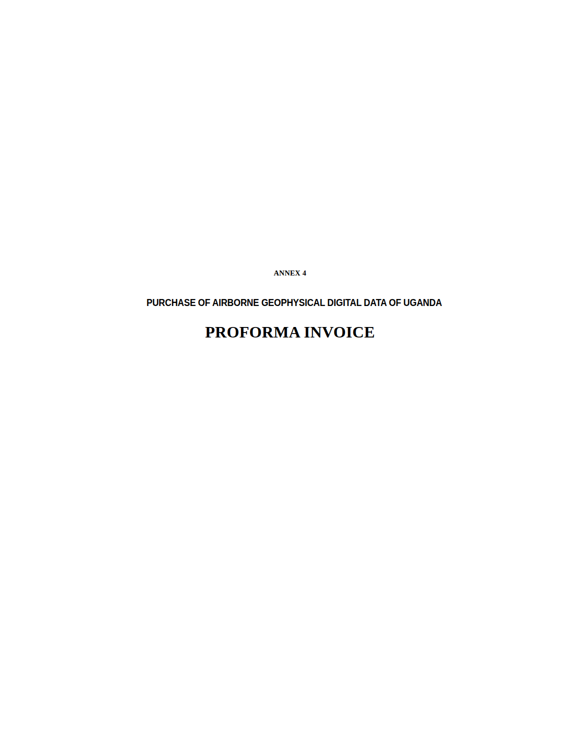ANNEX 4
PURCHASE OF AIRBORNE GEOPHYSICAL DIGITAL DATA OF UGANDA
PROFORMA INVOICE